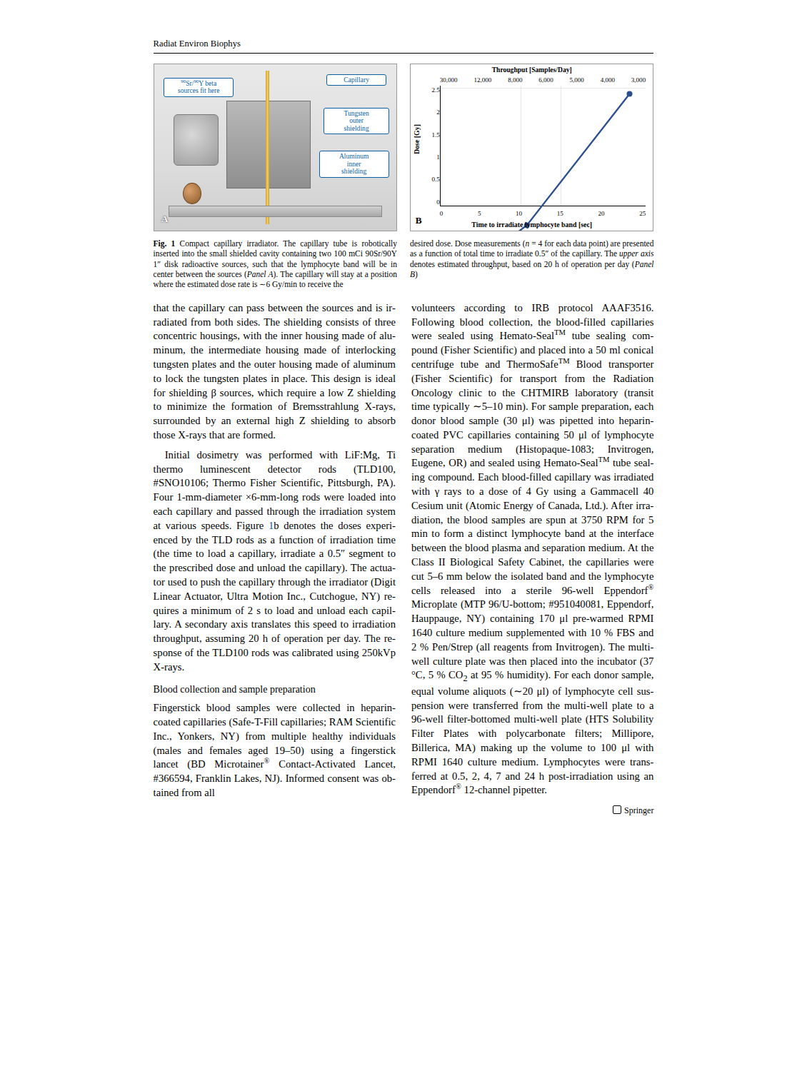Radiat Environ Biophys
90Sr/90Y beta
sources fit here
Capillary
Tungsten
outer
shielding
Aluminum
inner
shielding
A
Throughput [Samples/Day]
30,00012,0008,0006,0005,0004,0003,000
Dose [Gy]
2.521.510.50
0510152025
Time to irradiate lymphocyte band [sec]
B
Fig. 1 Compact capillary irradiator. The capillary tube is robotically inserted into the small shielded cavity containing two 100 mCi 90Sr/90Y 1″ disk radioactive sources, such that the lymphocyte band will be in center between the sources (Panel A). The capillary will stay at a position where the estimated dose rate is ∼6 Gy/min to receive the
desired dose. Dose measurements (n = 4 for each data point) are presented as a function of total time to irradiate 0.5″ of the capillary. The upper axis denotes estimated throughput, based on 20 h of operation per day (Panel B)
that the capillary can pass between the sources and is irradiated from both sides. The shielding consists of three concentric housings, with the inner housing made of aluminum, the intermediate housing made of interlocking tungsten plates and the outer housing made of aluminum to lock the tungsten plates in place. This design is ideal for shielding β sources, which require a low Z shielding to minimize the formation of Bremsstrahlung X-rays, surrounded by an external high Z shielding to absorb those X-rays that are formed.
Initial dosimetry was performed with LiF:Mg, Ti thermo luminescent detector rods (TLD100, #SNO10106; Thermo Fisher Scientific, Pittsburgh, PA). Four 1-mm-diameter ×6-mm-long rods were loaded into each capillary and passed through the irradiation system at various speeds. Figure 1b denotes the doses experienced by the TLD rods as a function of irradiation time (the time to load a capillary, irradiate a 0.5″ segment to the prescribed dose and unload the capillary). The actuator used to push the capillary through the irradiator (Digit Linear Actuator, Ultra Motion Inc., Cutchogue, NY) requires a minimum of 2 s to load and unload each capillary. A secondary axis translates this speed to irradiation throughput, assuming 20 h of operation per day. The response of the TLD100 rods was calibrated using 250kVp X-rays.
Blood collection and sample preparation
Fingerstick blood samples were collected in heparin-coated capillaries (Safe-T-Fill capillaries; RAM Scientific Inc., Yonkers, NY) from multiple healthy individuals (males and females aged 19–50) using a fingerstick lancet (BD Microtainer® Contact-Activated Lancet, #366594, Franklin Lakes, NJ). Informed consent was obtained from all
volunteers according to IRB protocol AAAF3516. Following blood collection, the blood-filled capillaries were sealed using Hemato-SealTM tube sealing compound (Fisher Scientific) and placed into a 50 ml conical centrifuge tube and ThermoSafeTM Blood transporter (Fisher Scientific) for transport from the Radiation Oncology clinic to the CHTMIRB laboratory (transit time typically ∼5–10 min). For sample preparation, each donor blood sample (30 μl) was pipetted into heparin-coated PVC capillaries containing 50 μl of lymphocyte separation medium (Histopaque-1083; Invitrogen, Eugene, OR) and sealed using Hemato-SealTM tube sealing compound. Each blood-filled capillary was irradiated with γ rays to a dose of 4 Gy using a Gammacell 40 Cesium unit (Atomic Energy of Canada, Ltd.). After irradiation, the blood samples are spun at 3750 RPM for 5 min to form a distinct lymphocyte band at the interface between the blood plasma and separation medium. At the Class II Biological Safety Cabinet, the capillaries were cut 5–6 mm below the isolated band and the lymphocyte cells released into a sterile 96-well Eppendorf® Microplate (MTP 96/U-bottom; #951040081, Eppendorf, Hauppauge, NY) containing 170 μl pre-warmed RPMI 1640 culture medium supplemented with 10 % FBS and 2 % Pen/Strep (all reagents from Invitrogen). The multi-well culture plate was then placed into the incubator (37 °C, 5 % CO2 at 95 % humidity). For each donor sample, equal volume aliquots (∼20 μl) of lymphocyte cell suspension were transferred from the multi-well plate to a 96-well filter-bottomed multi-well plate (HTS Solubility Filter Plates with polycarbonate filters; Millipore, Billerica, MA) making up the volume to 100 μl with RPMI 1640 culture medium. Lymphocytes were transferred at 0.5, 2, 4, 7 and 24 h post-irradiation using an Eppendorf® 12-channel pipetter.
Springer